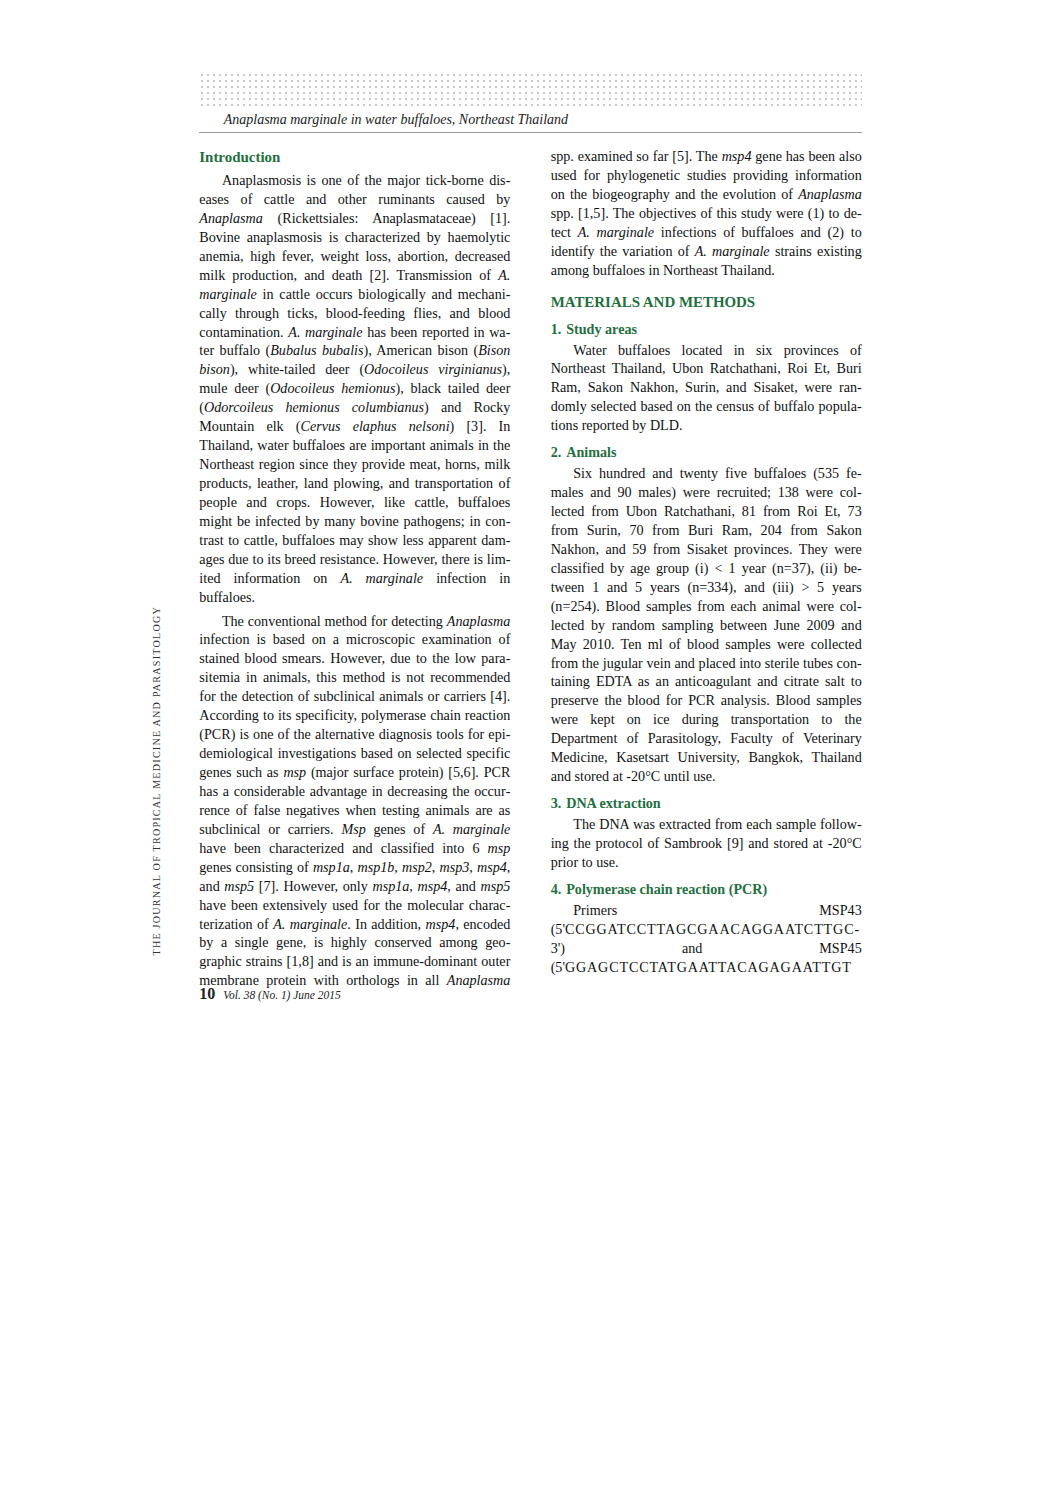Anaplasma marginale in water buffaloes, Northeast Thailand
Introduction
Anaplasmosis is one of the major tick-borne diseases of cattle and other ruminants caused by Anaplasma (Rickettsiales: Anaplasmataceae) [1]. Bovine anaplasmosis is characterized by haemolytic anemia, high fever, weight loss, abortion, decreased milk production, and death [2]. Transmission of A. marginale in cattle occurs biologically and mechanically through ticks, blood-feeding flies, and blood contamination. A. marginale has been reported in water buffalo (Bubalus bubalis), American bison (Bison bison), white-tailed deer (Odocoileus virginianus), mule deer (Odocoileus hemionus), black tailed deer (Odorcoileus hemionus columbianus) and Rocky Mountain elk (Cervus elaphus nelsoni) [3]. In Thailand, water buffaloes are important animals in the Northeast region since they provide meat, horns, milk products, leather, land plowing, and transportation of people and crops. However, like cattle, buffaloes might be infected by many bovine pathogens; in contrast to cattle, buffaloes may show less apparent damages due to its breed resistance. However, there is limited information on A. marginale infection in buffaloes.
The conventional method for detecting Anaplasma infection is based on a microscopic examination of stained blood smears. However, due to the low parasitemia in animals, this method is not recommended for the detection of subclinical animals or carriers [4]. According to its specificity, polymerase chain reaction (PCR) is one of the alternative diagnosis tools for epidemiological investigations based on selected specific genes such as msp (major surface protein) [5,6]. PCR has a considerable advantage in decreasing the occurrence of false negatives when testing animals are as subclinical or carriers. Msp genes of A. marginale have been characterized and classified into 6 msp genes consisting of msp1a, msp1b, msp2, msp3, msp4, and msp5 [7]. However, only msp1a, msp4, and msp5 have been extensively used for the molecular characterization of A. marginale. In addition, msp4, encoded by a single gene, is highly conserved among geographic strains [1,8] and is an immune-dominant outer membrane protein with orthologs in all Anaplasma spp. examined so far [5]. The msp4 gene has been also used for phylogenetic studies providing information on the biogeography and the evolution of Anaplasma spp. [1,5]. The objectives of this study were (1) to detect A. marginale infections of buffaloes and (2) to identify the variation of A. marginale strains existing among buffaloes in Northeast Thailand.
Materials and Methods
1. Study areas
Water buffaloes located in six provinces of Northeast Thailand, Ubon Ratchathani, Roi Et, Buri Ram, Sakon Nakhon, Surin, and Sisaket, were randomly selected based on the census of buffalo populations reported by DLD.
2. Animals
Six hundred and twenty five buffaloes (535 females and 90 males) were recruited; 138 were collected from Ubon Ratchathani, 81 from Roi Et, 73 from Surin, 70 from Buri Ram, 204 from Sakon Nakhon, and 59 from Sisaket provinces. They were classified by age group (i) < 1 year (n=37), (ii) between 1 and 5 years (n=334), and (iii) > 5 years (n=254). Blood samples from each animal were collected by random sampling between June 2009 and May 2010. Ten ml of blood samples were collected from the jugular vein and placed into sterile tubes containing EDTA as an anticoagulant and citrate salt to preserve the blood for PCR analysis. Blood samples were kept on ice during transportation to the Department of Parasitology, Faculty of Veterinary Medicine, Kasetsart University, Bangkok, Thailand and stored at -20°C until use.
3. DNA extraction
The DNA was extracted from each sample following the protocol of Sambrook [9] and stored at -20°C prior to use.
4. Polymerase chain reaction (PCR)
Primers MSP43 (5'CCGGATCCTTAGCGAACAGGAATCTTGC-3') and MSP45 (5'GGAGCTCCTATGAATTACAGAGAATTGT
The Journal of Tropical Medicine and Parasitology
10 Vol. 38 (No. 1) June 2015